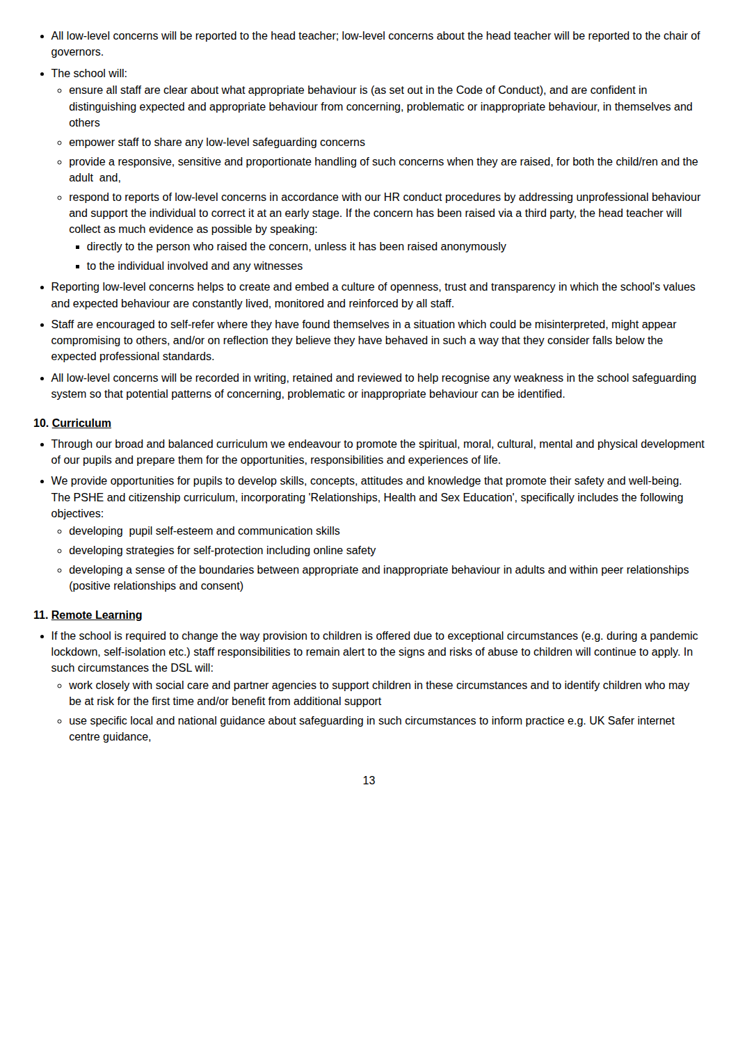All low-level concerns will be reported to the head teacher; low-level concerns about the head teacher will be reported to the chair of governors.
The school will:
ensure all staff are clear about what appropriate behaviour is (as set out in the Code of Conduct), and are confident in distinguishing expected and appropriate behaviour from concerning, problematic or inappropriate behaviour, in themselves and others
empower staff to share any low-level safeguarding concerns
provide a responsive, sensitive and proportionate handling of such concerns when they are raised, for both the child/ren and the adult and,
respond to reports of low-level concerns in accordance with our HR conduct procedures by addressing unprofessional behaviour and support the individual to correct it at an early stage. If the concern has been raised via a third party, the head teacher will collect as much evidence as possible by speaking:
directly to the person who raised the concern, unless it has been raised anonymously
to the individual involved and any witnesses
Reporting low-level concerns helps to create and embed a culture of openness, trust and transparency in which the school's values and expected behaviour are constantly lived, monitored and reinforced by all staff.
Staff are encouraged to self-refer where they have found themselves in a situation which could be misinterpreted, might appear compromising to others, and/or on reflection they believe they have behaved in such a way that they consider falls below the expected professional standards.
All low-level concerns will be recorded in writing, retained and reviewed to help recognise any weakness in the school safeguarding system so that potential patterns of concerning, problematic or inappropriate behaviour can be identified.
10. Curriculum
Through our broad and balanced curriculum we endeavour to promote the spiritual, moral, cultural, mental and physical development of our pupils and prepare them for the opportunities, responsibilities and experiences of life.
We provide opportunities for pupils to develop skills, concepts, attitudes and knowledge that promote their safety and well-being. The PSHE and citizenship curriculum, incorporating 'Relationships, Health and Sex Education', specifically includes the following objectives:
developing pupil self-esteem and communication skills
developing strategies for self-protection including online safety
developing a sense of the boundaries between appropriate and inappropriate behaviour in adults and within peer relationships (positive relationships and consent)
11. Remote Learning
If the school is required to change the way provision to children is offered due to exceptional circumstances (e.g. during a pandemic lockdown, self-isolation etc.) staff responsibilities to remain alert to the signs and risks of abuse to children will continue to apply. In such circumstances the DSL will:
work closely with social care and partner agencies to support children in these circumstances and to identify children who may be at risk for the first time and/or benefit from additional support
use specific local and national guidance about safeguarding in such circumstances to inform practice e.g. UK Safer internet centre guidance,
13